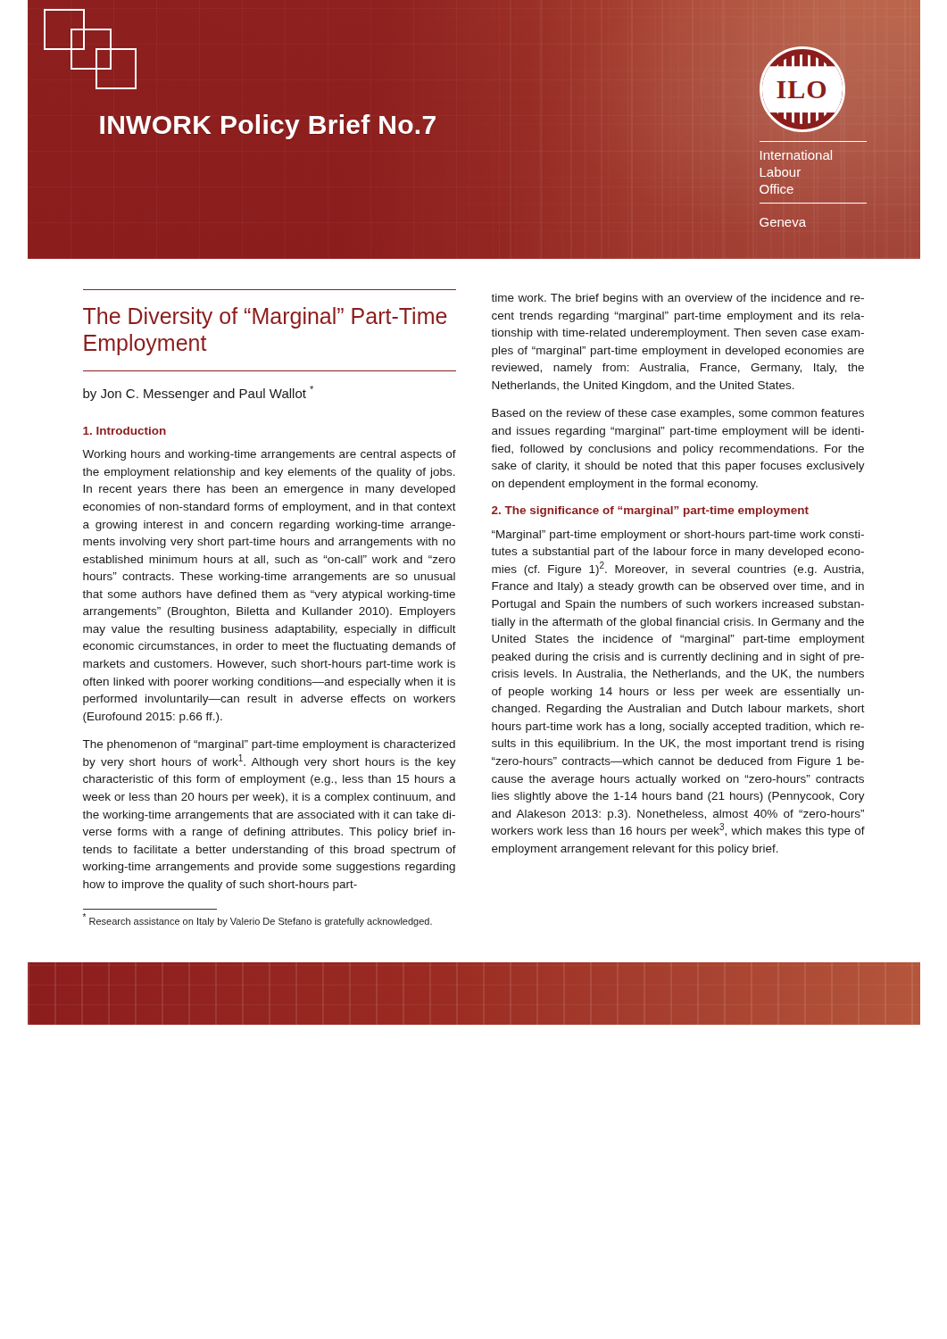INWORK Policy Brief No.7
International Labour Office
Geneva
The Diversity of “Marginal” Part-Time Employment
by Jon C. Messenger and Paul Wallot *
1. Introduction
Working hours and working-time arrangements are central aspects of the employment relationship and key elements of the quality of jobs. In recent years there has been an emergence in many developed economies of non-standard forms of employment, and in that context a growing interest in and concern regarding working-time arrangements involving very short part-time hours and arrangements with no established minimum hours at all, such as “on-call” work and “zero hours” contracts. These working-time arrangements are so unusual that some authors have defined them as “very atypical working-time arrangements” (Broughton, Biletta and Kullander 2010). Employers may value the resulting business adaptability, especially in difficult economic circumstances, in order to meet the fluctuating demands of markets and customers. However, such short-hours part-time work is often linked with poorer working conditions—and especially when it is performed involuntarily—can result in adverse effects on workers (Eurofound 2015: p.66 ff.).
The phenomenon of “marginal” part-time employment is characterized by very short hours of work1. Although very short hours is the key characteristic of this form of employment (e.g., less than 15 hours a week or less than 20 hours per week), it is a complex continuum, and the working-time arrangements that are associated with it can take diverse forms with a range of defining attributes. This policy brief intends to facilitate a better understanding of this broad spectrum of working-time arrangements and provide some suggestions regarding how to improve the quality of such short-hours part-
* Research assistance on Italy by Valerio De Stefano is gratefully acknowledged.
time work. The brief begins with an overview of the incidence and recent trends regarding “marginal” part-time employment and its relationship with time-related underemployment. Then seven case examples of “marginal” part-time employment in developed economies are reviewed, namely from: Australia, France, Germany, Italy, the Netherlands, the United Kingdom, and the United States.
Based on the review of these case examples, some common features and issues regarding “marginal” part-time employment will be identified, followed by conclusions and policy recommendations. For the sake of clarity, it should be noted that this paper focuses exclusively on dependent employment in the formal economy.
2. The significance of “marginal” part-time employment
“Marginal” part-time employment or short-hours part-time work constitutes a substantial part of the labour force in many developed economies (cf. Figure 1)2. Moreover, in several countries (e.g. Austria, France and Italy) a steady growth can be observed over time, and in Portugal and Spain the numbers of such workers increased substantially in the aftermath of the global financial crisis. In Germany and the United States the incidence of “marginal” part-time employment peaked during the crisis and is currently declining and in sight of pre-crisis levels. In Australia, the Netherlands, and the UK, the numbers of people working 14 hours or less per week are essentially unchanged. Regarding the Australian and Dutch labour markets, short hours part-time work has a long, socially accepted tradition, which results in this equilibrium. In the UK, the most important trend is rising “zero-hours” contracts—which cannot be deduced from Figure 1 because the average hours actually worked on “zero-hours” contracts lies slightly above the 1-14 hours band (21 hours) (Pennycook, Cory and Alakeson 2013: p.3). Nonetheless, almost 40% of “zero-hours” workers work less than 16 hours per week3, which makes this type of employment arrangement relevant for this policy brief.